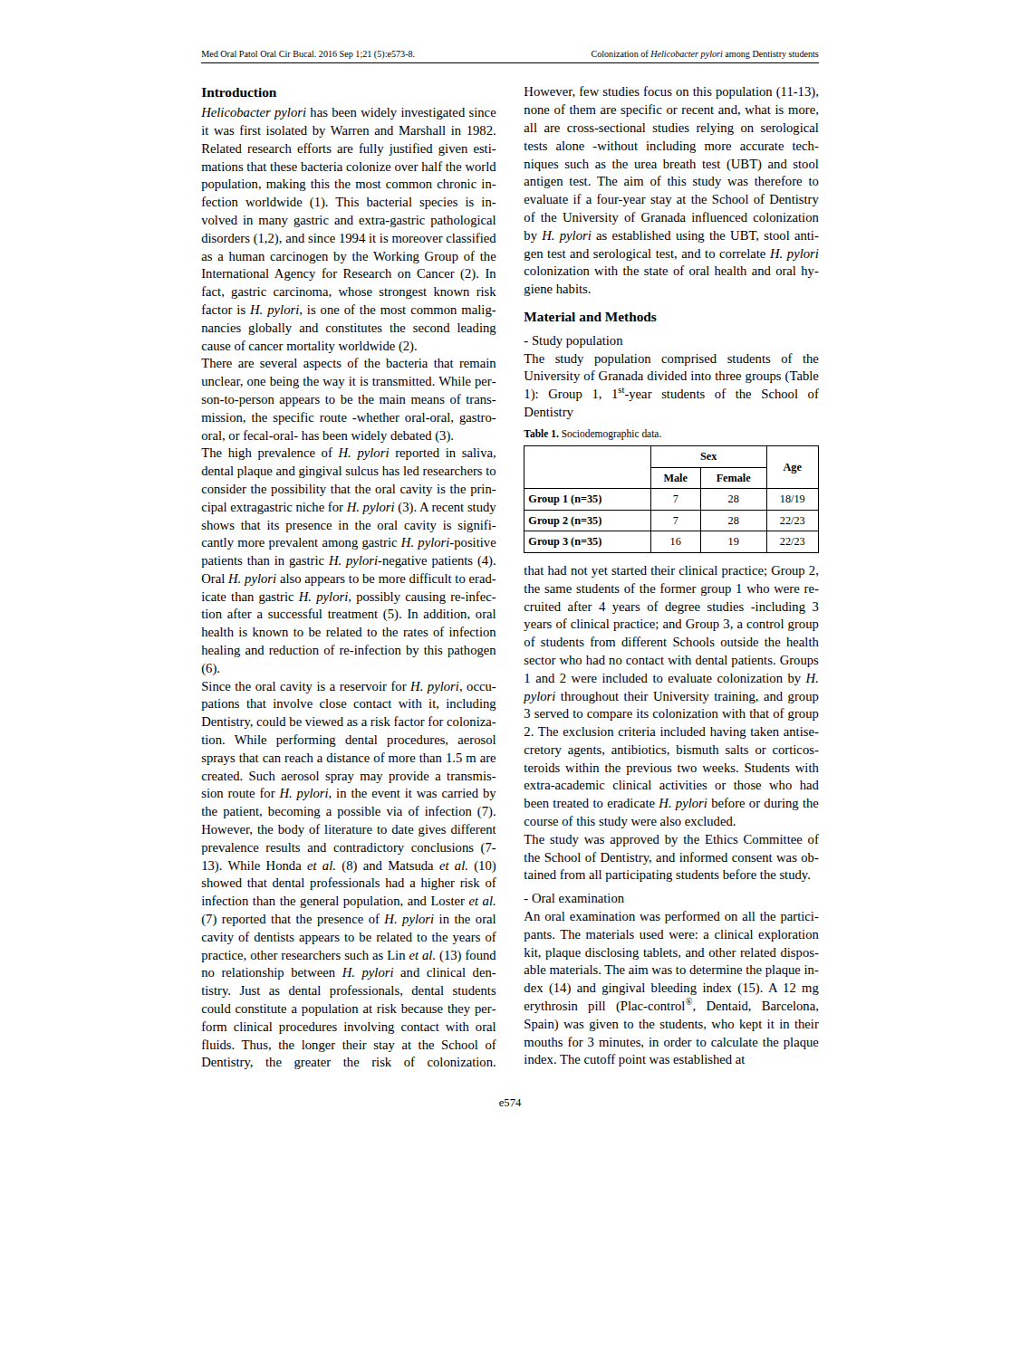Med Oral Patol Oral Cir Bucal. 2016 Sep 1;21 (5):e573-8.
Colonization of Helicobacter pylori among Dentistry students
Introduction
Helicobacter pylori has been widely investigated since it was first isolated by Warren and Marshall in 1982. Related research efforts are fully justified given estimations that these bacteria colonize over half the world population, making this the most common chronic infection worldwide (1). This bacterial species is involved in many gastric and extra-gastric pathological disorders (1,2), and since 1994 it is moreover classified as a human carcinogen by the Working Group of the International Agency for Research on Cancer (2). In fact, gastric carcinoma, whose strongest known risk factor is H. pylori, is one of the most common malignancies globally and constitutes the second leading cause of cancer mortality worldwide (2).
There are several aspects of the bacteria that remain unclear, one being the way it is transmitted. While person-to-person appears to be the main means of transmission, the specific route -whether oral-oral, gastro-oral, or fecal-oral- has been widely debated (3).
The high prevalence of H. pylori reported in saliva, dental plaque and gingival sulcus has led researchers to consider the possibility that the oral cavity is the principal extragastric niche for H. pylori (3). A recent study shows that its presence in the oral cavity is significantly more prevalent among gastric H. pylori-positive patients than in gastric H. pylori-negative patients (4). Oral H. pylori also appears to be more difficult to eradicate than gastric H. pylori, possibly causing re-infection after a successful treatment (5). In addition, oral health is known to be related to the rates of infection healing and reduction of re-infection by this pathogen (6).
Since the oral cavity is a reservoir for H. pylori, occupations that involve close contact with it, including Dentistry, could be viewed as a risk factor for colonization. While performing dental procedures, aerosol sprays that can reach a distance of more than 1.5 m are created. Such aerosol spray may provide a transmission route for H. pylori, in the event it was carried by the patient, becoming a possible via of infection (7). However, the body of literature to date gives different prevalence results and contradictory conclusions (7-13). While Honda et al. (8) and Matsuda et al. (10) showed that dental professionals had a higher risk of infection than the general population, and Loster et al. (7) reported that the presence of H. pylori in the oral cavity of dentists appears to be related to the years of practice, other researchers such as Lin et al. (13) found no relationship between H. pylori and clinical dentistry. Just as dental professionals, dental students could constitute a population at risk because they perform clinical procedures involving contact with oral fluids. Thus, the longer their stay at the School of Dentistry, the greater the risk of colonization. However, few studies focus on this population (11-13), none of them are specific or recent and, what is more, all are cross-sectional studies relying on serological tests alone -without including more accurate techniques such as the urea breath test (UBT) and stool antigen test. The aim of this study was therefore to evaluate if a four-year stay at the School of Dentistry of the University of Granada influenced colonization by H. pylori as established using the UBT, stool antigen test and serological test, and to correlate H. pylori colonization with the state of oral health and oral hygiene habits.
Material and Methods
- Study population
The study population comprised students of the University of Granada divided into three groups (Table 1): Group 1, 1st-year students of the School of Dentistry
Table 1. Sociodemographic data.
| | Sex | Age |
| --- | --- | --- |
| Male | Female |
| Group 1 (n=35) | 7 | 28 | 18/19 |
| Group 2 (n=35) | 7 | 28 | 22/23 |
| Group 3 (n=35) | 16 | 19 | 22/23 |
that had not yet started their clinical practice; Group 2, the same students of the former group 1 who were recruited after 4 years of degree studies -including 3 years of clinical practice; and Group 3, a control group of students from different Schools outside the health sector who had no contact with dental patients. Groups 1 and 2 were included to evaluate colonization by H. pylori throughout their University training, and group 3 served to compare its colonization with that of group 2. The exclusion criteria included having taken antisecretory agents, antibiotics, bismuth salts or corticosteroids within the previous two weeks. Students with extra-academic clinical activities or those who had been treated to eradicate H. pylori before or during the course of this study were also excluded.
The study was approved by the Ethics Committee of the School of Dentistry, and informed consent was obtained from all participating students before the study.
- Oral examination
An oral examination was performed on all the participants. The materials used were: a clinical exploration kit, plaque disclosing tablets, and other related disposable materials. The aim was to determine the plaque index (14) and gingival bleeding index (15). A 12 mg erythrosin pill (Plac-control®, Dentaid, Barcelona, Spain) was given to the students, who kept it in their mouths for 3 minutes, in order to calculate the plaque index. The cutoff point was established at
e574